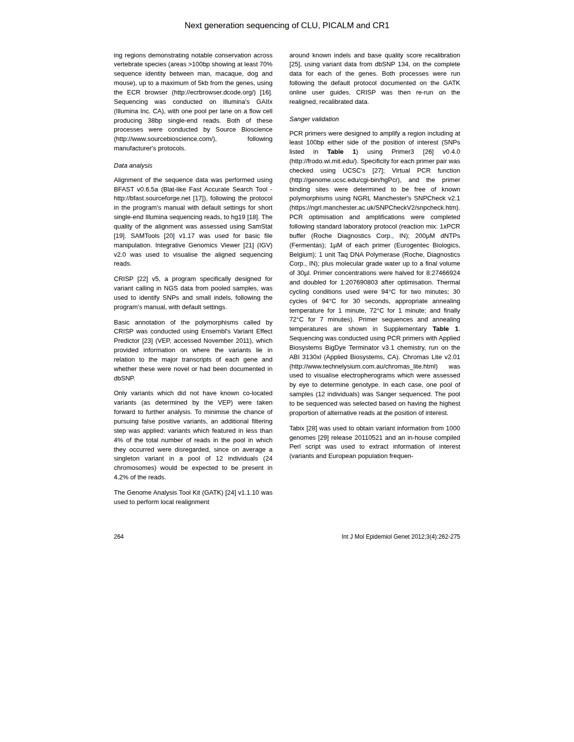Next generation sequencing of CLU, PICALM and CR1
ing regions demonstrating notable conservation across vertebrate species (areas >100bp showing at least 70% sequence identity between man, macaque, dog and mouse), up to a maximum of 5kb from the genes, using the ECR browser (http://ecrbrowser.dcode.org/) [16]. Sequencing was conducted on Illumina's GAIIx (Illumina Inc. CA), with one pool per lane on a flow cell producing 38bp single-end reads. Both of these processes were conducted by Source Bioscience (http://www.sourcebioscience.com/), following manufacturer's protocols.
Data analysis
Alignment of the sequence data was performed using BFAST v0.6.5a (Blat-like Fast Accurate Search Tool - http://bfast.sourceforge.net [17]), following the protocol in the program's manual with default settings for short single-end Illumina sequencing reads, to hg19 [18]. The quality of the alignment was assessed using SamStat [19]. SAMTools [20] v1.17 was used for basic file manipulation. Integrative Genomics Viewer [21] (IGV) v2.0 was used to visualise the aligned sequencing reads.
CRISP [22] v5, a program specifically designed for variant calling in NGS data from pooled samples, was used to identify SNPs and small indels, following the program's manual, with default settings.
Basic annotation of the polymorphisms called by CRISP was conducted using Ensembl's Variant Effect Predictor [23] (VEP, accessed November 2011), which provided information on where the variants lie in relation to the major transcripts of each gene and whether these were novel or had been documented in dbSNP.
Only variants which did not have known co-located variants (as determined by the VEP) were taken forward to further analysis. To minimise the chance of pursuing false positive variants, an additional filtering step was applied: variants which featured in less than 4% of the total number of reads in the pool in which they occurred were disregarded, since on average a singleton variant in a pool of 12 individuals (24 chromosomes) would be expected to be present in 4.2% of the reads.
The Genome Analysis Tool Kit (GATK) [24] v1.1.10 was used to perform local realignment
around known indels and base quality score recalibration [25], using variant data from dbSNP 134, on the complete data for each of the genes. Both processes were run following the default protocol documented on the GATK online user guides. CRISP was then re-run on the realigned, recalibrated data.
Sanger validation
PCR primers were designed to amplify a region including at least 100bp either side of the position of interest (SNPs listed in Table 1) using Primer3 [26] v0.4.0 (http://frodo.wi.mit.edu/). Specificity for each primer pair was checked using UCSC's [27]; Virtual PCR function (http://genome.ucsc.edu/cgi-bin/hgPcr), and the primer binding sites were determined to be free of known polymorphisms using NGRL Manchester's SNPCheck v2.1 (https://ngrl.manchester.ac.uk/SNPCheckV2/snpcheck.htm). PCR optimisation and amplifications were completed following standard laboratory protocol (reaction mix: 1xPCR buffer (Roche Diagnostics Corp., IN); 200µM dNTPs (Fermentas); 1µM of each primer (Eurogentec Biologics, Belgium); 1 unit Taq DNA Polymerase (Roche, Diagnostics Corp., IN); plus molecular grade water up to a final volume of 30µl. Primer concentrations were halved for 8:27466924 and doubled for 1:207690803 after optimisation. Thermal cycling conditions used were 94°C for two minutes; 30 cycles of 94°C for 30 seconds, appropriate annealing temperature for 1 minute, 72°C for 1 minute; and finally 72°C for 7 minutes). Primer sequences and annealing temperatures are shown in Supplementary Table 1. Sequencing was conducted using PCR primers with Applied Biosystems BigDye Terminator v3.1 chemistry, run on the ABI 3130xl (Applied Biosystems, CA). Chromas Lite v2.01 (http://www.technelysium.com.au/chromas_lite.html) was used to visualise electropherograms which were assessed by eye to determine genotype. In each case, one pool of samples (12 individuals) was Sanger sequenced. The pool to be sequenced was selected based on having the highest proportion of alternative reads at the position of interest.
Tabix [28] was used to obtain variant information from 1000 genomes [29] release 20110521 and an in-house compiled Perl script was used to extract information of interest (variants and European population frequen-
264
Int J Mol Epidemiol Genet 2012;3(4):262-275